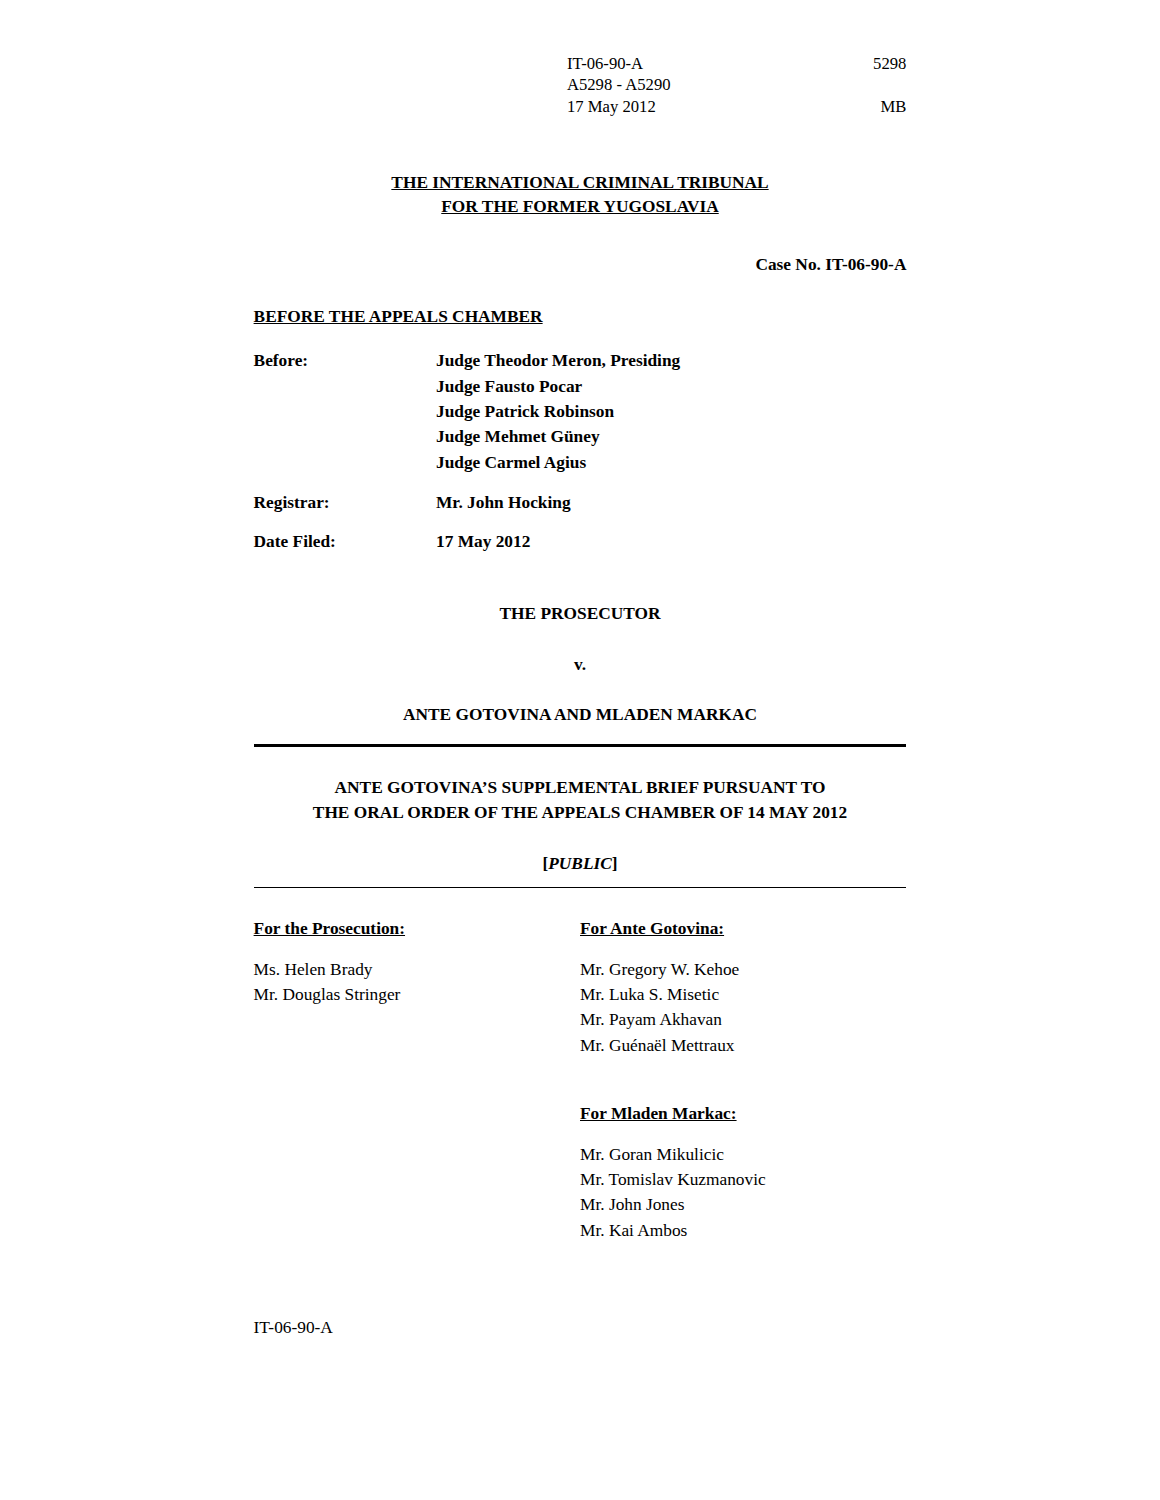| | IT-06-90-A A5298 - A5290 17 May 2012 | 5298 MB |
THE INTERNATIONAL CRIMINAL TRIBUNAL
FOR THE FORMER YUGOSLAVIA
Case No. IT-06-90-A
BEFORE THE APPEALS CHAMBER
| Before: | Judge Theodor Meron, Presiding Judge Fausto Pocar Judge Patrick Robinson Judge Mehmet Güney Judge Carmel Agius |
| Registrar: | Mr. John Hocking |
| Date Filed: | 17 May 2012 |
THE PROSECUTOR
v.
ANTE GOTOVINA AND MLADEN MARKAC
ANTE GOTOVINA’S SUPPLEMENTAL BRIEF PURSUANT TO
THE ORAL ORDER OF THE APPEALS CHAMBER OF 14 MAY 2012
[PUBLIC]
| For the Prosecution: Ms. Helen Brady Mr. Douglas Stringer | For Ante Gotovina: Mr. Gregory W. Kehoe Mr. Luka S. Misetic Mr. Payam Akhavan Mr. Guénaël Mettraux For Mladen Markac: Mr. Goran Mikulicic Mr. Tomislav Kuzmanovic Mr. John Jones Mr. Kai Ambos |
IT-06-90-A